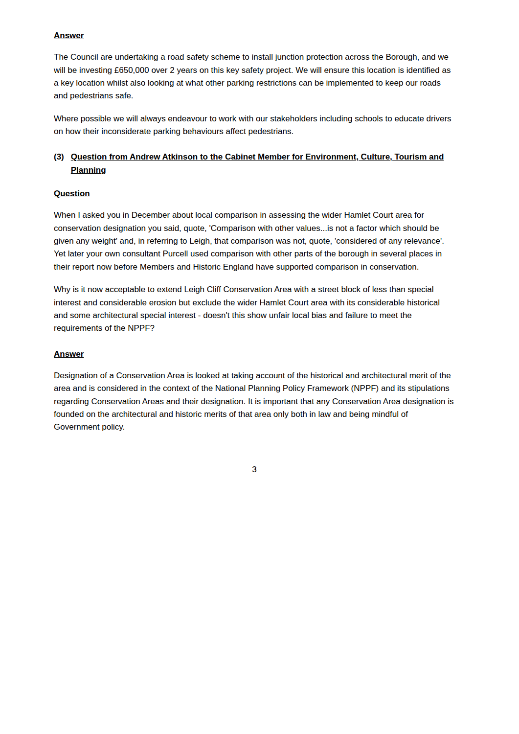Answer
The Council are undertaking a road safety scheme to install junction protection across the Borough, and we will be investing £650,000 over 2 years on this key safety project. We will ensure this location is identified as a key location whilst also looking at what other parking restrictions can be implemented to keep our roads and pedestrians safe.
Where possible we will always endeavour to work with our stakeholders including schools to educate drivers on how their inconsiderate parking behaviours affect pedestrians.
(3) Question from Andrew Atkinson to the Cabinet Member for Environment, Culture, Tourism and Planning
Question
When I asked you in December about local comparison in assessing the wider Hamlet Court area for conservation designation you said, quote, 'Comparison with other values...is not a factor which should be given any weight' and, in referring to Leigh, that comparison was not, quote, 'considered of any relevance'. Yet later your own consultant Purcell used comparison with other parts of the borough in several places in their report now before Members and Historic England have supported comparison in conservation.
Why is it now acceptable to extend Leigh Cliff Conservation Area with a street block of less than special interest and considerable erosion but exclude the wider Hamlet Court area with its considerable historical and some architectural special interest - doesn't this show unfair local bias and failure to meet the requirements of the NPPF?
Answer
Designation of a Conservation Area is looked at taking account of the historical and architectural merit of the area and is considered in the context of the National Planning Policy Framework (NPPF) and its stipulations regarding Conservation Areas and their designation. It is important that any Conservation Area designation is founded on the architectural and historic merits of that area only both in law and being mindful of Government policy.
3